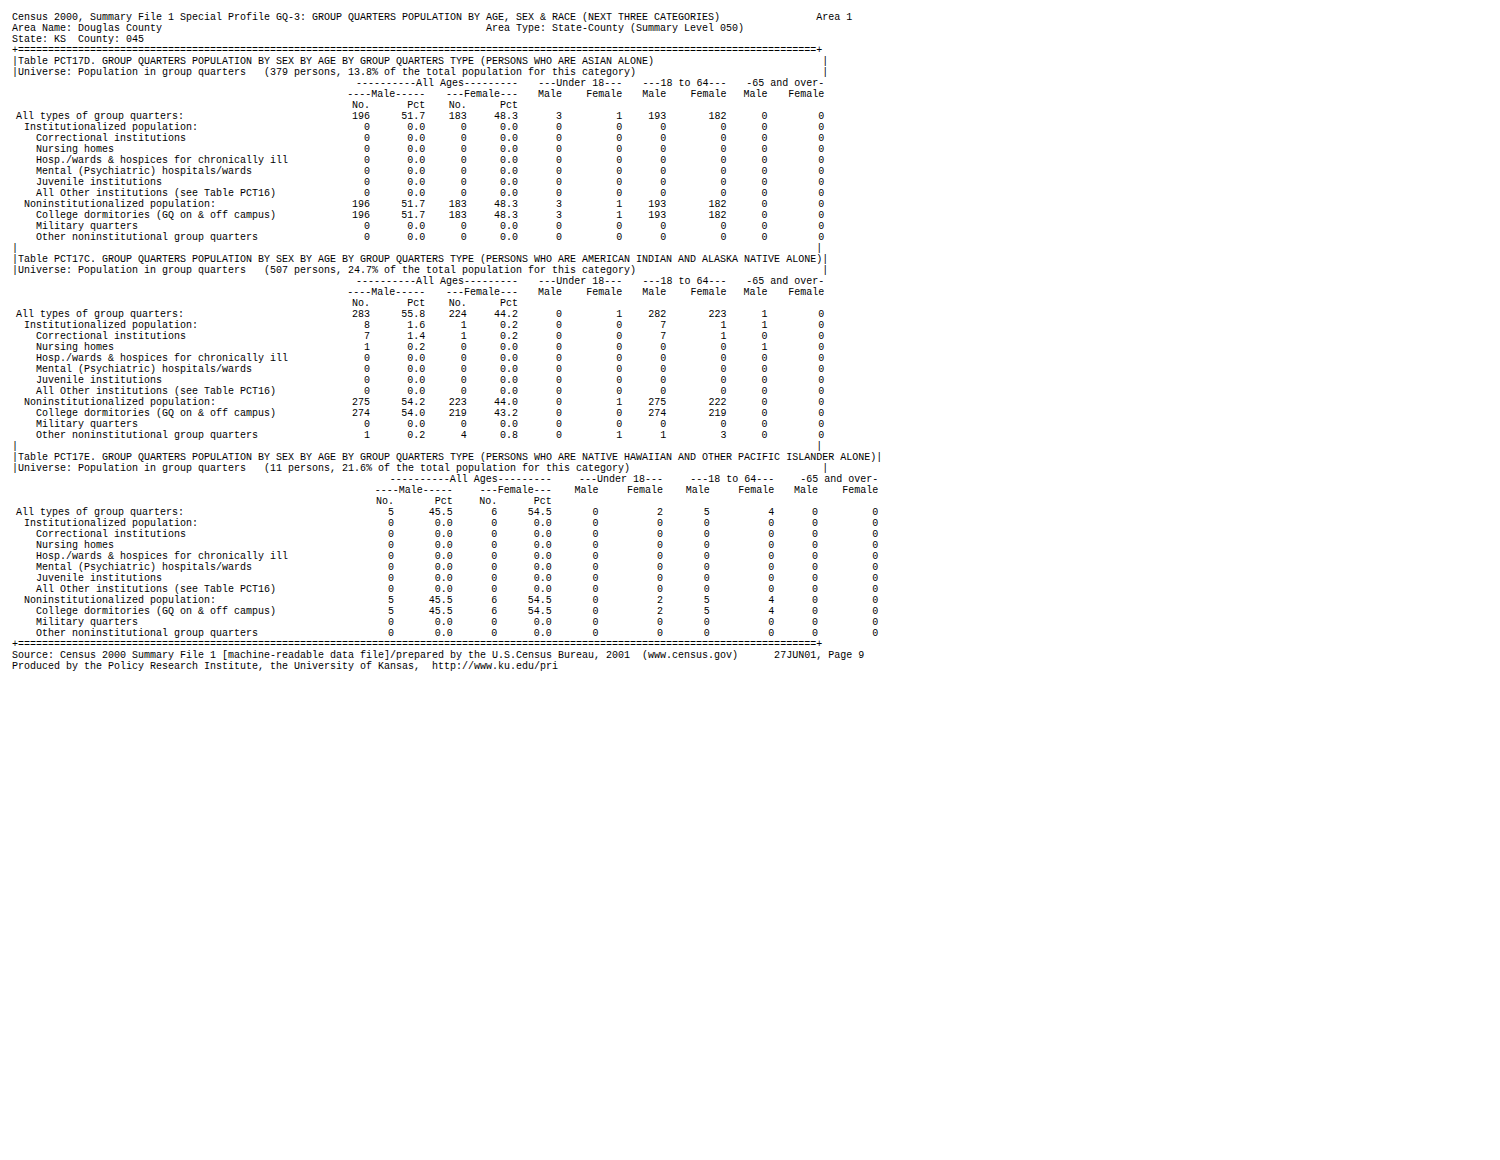Census 2000, Summary File 1 Special Profile GQ-3: GROUP QUARTERS POPULATION BY AGE, SEX & RACE (NEXT THREE CATEGORIES)                Area 1
Area Name: Douglas County                                                      Area Type: State-County (Summary Level 050)
State: KS  County: 045
+=====================================================================================================================================+
|Table PCT17D. GROUP QUARTERS POPULATION BY SEX BY AGE BY GROUP QUARTERS TYPE (PERSONS WHO ARE ASIAN ALONE) | |Universe: Population in group quarters (379 persons, 13.8% of the total population for this category) |
| | ----------All Ages--------- | ---Under 18--- | ---18 to 64--- | -65 and over- |
| --- | --- | --- | --- | --- |
| | ----Male----- | ---Female--- | Male | Female | Male | Female | Male | Female |
| | No. | Pct | No. | Pct | | | | | | |
| All types of group quarters: | 196 | 51.7 | 183 | 48.3 | 3 | 1 | 193 | 182 | 0 | 0 |
| Institutionalized population: | 0 | 0.0 | 0 | 0.0 | 0 | 0 | 0 | 0 | 0 | 0 |
| Correctional institutions | 0 | 0.0 | 0 | 0.0 | 0 | 0 | 0 | 0 | 0 | 0 |
| Nursing homes | 0 | 0.0 | 0 | 0.0 | 0 | 0 | 0 | 0 | 0 | 0 |
| Hosp./wards & hospices for chronically ill | 0 | 0.0 | 0 | 0.0 | 0 | 0 | 0 | 0 | 0 | 0 |
| Mental (Psychiatric) hospitals/wards | 0 | 0.0 | 0 | 0.0 | 0 | 0 | 0 | 0 | 0 | 0 |
| Juvenile institutions | 0 | 0.0 | 0 | 0.0 | 0 | 0 | 0 | 0 | 0 | 0 |
| All Other institutions (see Table PCT16) | 0 | 0.0 | 0 | 0.0 | 0 | 0 | 0 | 0 | 0 | 0 |
| Noninstitutionalized population: | 196 | 51.7 | 183 | 48.3 | 3 | 1 | 193 | 182 | 0 | 0 |
| College dormitories (GQ on & off campus) | 196 | 51.7 | 183 | 48.3 | 3 | 1 | 193 | 182 | 0 | 0 |
| Military quarters | 0 | 0.0 | 0 | 0.0 | 0 | 0 | 0 | 0 | 0 | 0 |
| Other noninstitutional group quarters | 0 | 0.0 | 0 | 0.0 | 0 | 0 | 0 | 0 | 0 | 0 |
|                                                                                                                                     |
|Table PCT17C. GROUP QUARTERS POPULATION BY SEX BY AGE BY GROUP QUARTERS TYPE (PERSONS WHO ARE AMERICAN INDIAN AND ALASKA NATIVE ALONE)| |Universe: Population in group quarters (507 persons, 24.7% of the total population for this category) |
| | ----------All Ages--------- | ---Under 18--- | ---18 to 64--- | -65 and over- |
| --- | --- | --- | --- | --- |
| | ----Male----- | ---Female--- | Male | Female | Male | Female | Male | Female |
| | No. | Pct | No. | Pct | | | | | | |
| All types of group quarters: | 283 | 55.8 | 224 | 44.2 | 0 | 1 | 282 | 223 | 1 | 0 |
| Institutionalized population: | 8 | 1.6 | 1 | 0.2 | 0 | 0 | 7 | 1 | 1 | 0 |
| Correctional institutions | 7 | 1.4 | 1 | 0.2 | 0 | 0 | 7 | 1 | 0 | 0 |
| Nursing homes | 1 | 0.2 | 0 | 0.0 | 0 | 0 | 0 | 0 | 1 | 0 |
| Hosp./wards & hospices for chronically ill | 0 | 0.0 | 0 | 0.0 | 0 | 0 | 0 | 0 | 0 | 0 |
| Mental (Psychiatric) hospitals/wards | 0 | 0.0 | 0 | 0.0 | 0 | 0 | 0 | 0 | 0 | 0 |
| Juvenile institutions | 0 | 0.0 | 0 | 0.0 | 0 | 0 | 0 | 0 | 0 | 0 |
| All Other institutions (see Table PCT16) | 0 | 0.0 | 0 | 0.0 | 0 | 0 | 0 | 0 | 0 | 0 |
| Noninstitutionalized population: | 275 | 54.2 | 223 | 44.0 | 0 | 1 | 275 | 222 | 0 | 0 |
| College dormitories (GQ on & off campus) | 274 | 54.0 | 219 | 43.2 | 0 | 0 | 274 | 219 | 0 | 0 |
| Military quarters | 0 | 0.0 | 0 | 0.0 | 0 | 0 | 0 | 0 | 0 | 0 |
| Other noninstitutional group quarters | 1 | 0.2 | 4 | 0.8 | 0 | 1 | 1 | 3 | 0 | 0 |
|                                                                                                                                     |
|Table PCT17E. GROUP QUARTERS POPULATION BY SEX BY AGE BY GROUP QUARTERS TYPE (PERSONS WHO ARE NATIVE HAWAIIAN AND OTHER PACIFIC ISLANDER ALONE)| |Universe: Population in group quarters (11 persons, 21.6% of the total population for this category) |
| | ----------All Ages--------- | ---Under 18--- | ---18 to 64--- | -65 and over- |
| --- | --- | --- | --- | --- |
| | ----Male----- | ---Female--- | Male | Female | Male | Female | Male | Female |
| | No. | Pct | No. | Pct | | | | | | |
| All types of group quarters: | 5 | 45.5 | 6 | 54.5 | 0 | 2 | 5 | 4 | 0 | 0 |
| Institutionalized population: | 0 | 0.0 | 0 | 0.0 | 0 | 0 | 0 | 0 | 0 | 0 |
| Correctional institutions | 0 | 0.0 | 0 | 0.0 | 0 | 0 | 0 | 0 | 0 | 0 |
| Nursing homes | 0 | 0.0 | 0 | 0.0 | 0 | 0 | 0 | 0 | 0 | 0 |
| Hosp./wards & hospices for chronically ill | 0 | 0.0 | 0 | 0.0 | 0 | 0 | 0 | 0 | 0 | 0 |
| Mental (Psychiatric) hospitals/wards | 0 | 0.0 | 0 | 0.0 | 0 | 0 | 0 | 0 | 0 | 0 |
| Juvenile institutions | 0 | 0.0 | 0 | 0.0 | 0 | 0 | 0 | 0 | 0 | 0 |
| All Other institutions (see Table PCT16) | 0 | 0.0 | 0 | 0.0 | 0 | 0 | 0 | 0 | 0 | 0 |
| Noninstitutionalized population: | 5 | 45.5 | 6 | 54.5 | 0 | 2 | 5 | 4 | 0 | 0 |
| College dormitories (GQ on & off campus) | 5 | 45.5 | 6 | 54.5 | 0 | 2 | 5 | 4 | 0 | 0 |
| Military quarters | 0 | 0.0 | 0 | 0.0 | 0 | 0 | 0 | 0 | 0 | 0 |
| Other noninstitutional group quarters | 0 | 0.0 | 0 | 0.0 | 0 | 0 | 0 | 0 | 0 | 0 |
+=====================================================================================================================================+
Source: Census 2000 Summary File 1 [machine-readable data file]/prepared by the U.S.Census Bureau, 2001  (www.census.gov)      27JUN01, Page 9
Produced by the Policy Research Institute, the University of Kansas,  http://www.ku.edu/pri